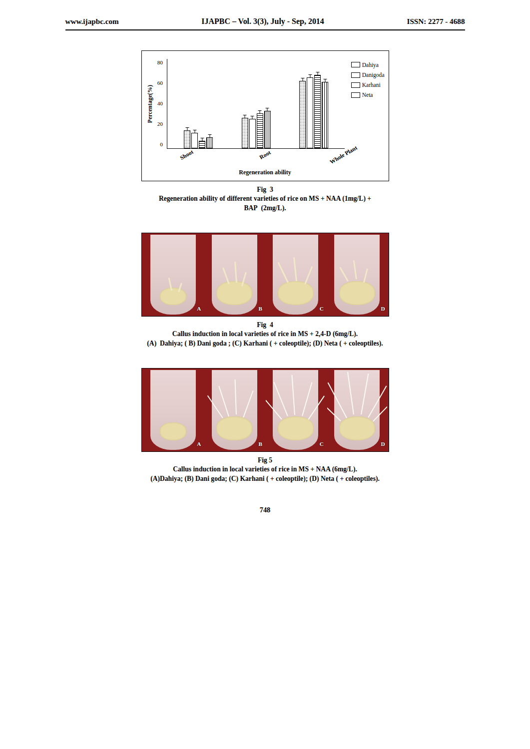www.ijapbc.com IJAPBC – Vol. 3(3), July - Sep, 2014 ISSN: 2277 - 4688
Percentage(%)
80 60 40 20 0
Dahiya
Danigoda
Karhani
Neta
Shoot Root Whole Plant
Regeneration ability
Fig 3
Regeneration ability of different varieties of rice on MS + NAA (1mg/L) +
BAP (2mg/L).
A
B
C
D
Fig 4
Callus induction in local varieties of rice in MS + 2,4-D (6mg/L).
(A) Dahiya; ( B) Dani goda ; (C) Karhani ( + coleoptile); (D) Neta ( + coleoptiles).
A
B
C
D
Fig 5
Callus induction in local varieties of rice in MS + NAA (6mg/L).
(A)Dahiya; (B) Dani goda; (C) Karhani ( + coleoptile); (D) Neta ( + coleoptiles).
748